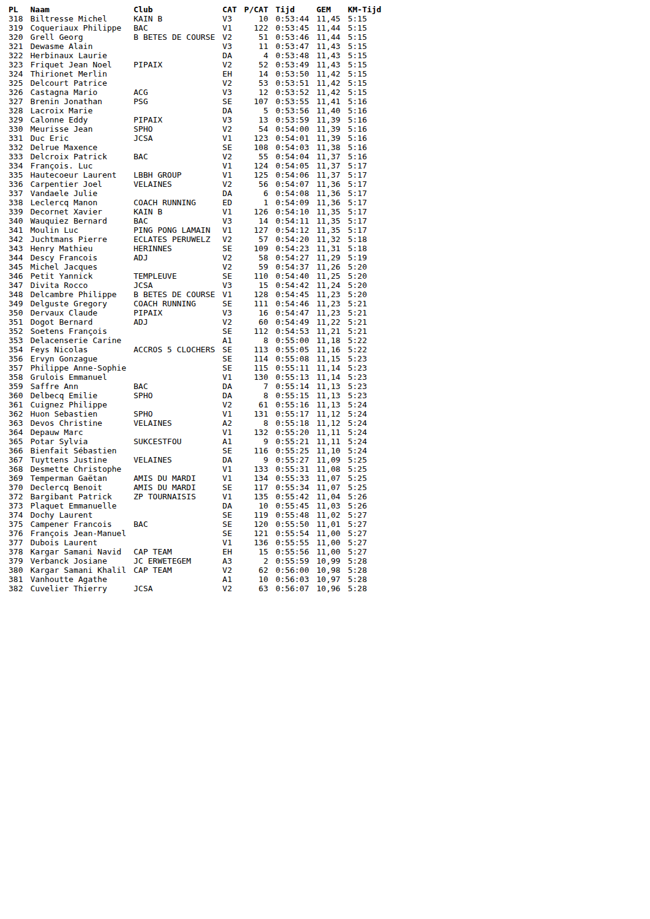| PL | Naam | Club | CAT | P/CAT | Tijd | GEM | KM-Tijd |
| --- | --- | --- | --- | --- | --- | --- | --- |
| 318 | Biltresse Michel | KAIN B | V3 | 10 | 0:53:44 | 11,45 | 5:15 |
| 319 | Coqueriaux Philippe | BAC | V1 | 122 | 0:53:45 | 11,44 | 5:15 |
| 320 | Grell Georg | B BETES DE COURSE | V2 | 51 | 0:53:46 | 11,44 | 5:15 |
| 321 | Dewasme Alain | | V3 | 11 | 0:53:47 | 11,43 | 5:15 |
| 322 | Herbinaux Laurie | | DA | 4 | 0:53:48 | 11,43 | 5:15 |
| 323 | Friquet Jean Noel | PIPAIX | V2 | 52 | 0:53:49 | 11,43 | 5:15 |
| 324 | Thirionet Merlin | | EH | 14 | 0:53:50 | 11,42 | 5:15 |
| 325 | Delcourt Patrice | | V2 | 53 | 0:53:51 | 11,42 | 5:15 |
| 326 | Castagna Mario | ACG | V3 | 12 | 0:53:52 | 11,42 | 5:15 |
| 327 | Brenin Jonathan | PSG | SE | 107 | 0:53:55 | 11,41 | 5:16 |
| 328 | Lacroix Marie | | DA | 5 | 0:53:56 | 11,40 | 5:16 |
| 329 | Calonne Eddy | PIPAIX | V3 | 13 | 0:53:59 | 11,39 | 5:16 |
| 330 | Meurisse Jean | SPHO | V2 | 54 | 0:54:00 | 11,39 | 5:16 |
| 331 | Duc Eric | JCSA | V1 | 123 | 0:54:01 | 11,39 | 5:16 |
| 332 | Delrue Maxence | | SE | 108 | 0:54:03 | 11,38 | 5:16 |
| 333 | Delcroix Patrick | BAC | V2 | 55 | 0:54:04 | 11,37 | 5:16 |
| 334 | François. Luc | | V1 | 124 | 0:54:05 | 11,37 | 5:17 |
| 335 | Hautecoeur Laurent | LBBH GROUP | V1 | 125 | 0:54:06 | 11,37 | 5:17 |
| 336 | Carpentier Joel | VELAINES | V2 | 56 | 0:54:07 | 11,36 | 5:17 |
| 337 | Vandaele Julie | | DA | 6 | 0:54:08 | 11,36 | 5:17 |
| 338 | Leclercq Manon | COACH RUNNING | ED | 1 | 0:54:09 | 11,36 | 5:17 |
| 339 | Decornet Xavier | KAIN B | V1 | 126 | 0:54:10 | 11,35 | 5:17 |
| 340 | Wauquiez Bernard | BAC | V3 | 14 | 0:54:11 | 11,35 | 5:17 |
| 341 | Moulin Luc | PING PONG LAMAIN | V1 | 127 | 0:54:12 | 11,35 | 5:17 |
| 342 | Juchtmans Pierre | ECLATES PERUWELZ | V2 | 57 | 0:54:20 | 11,32 | 5:18 |
| 343 | Henry Mathieu | HERINNES | SE | 109 | 0:54:23 | 11,31 | 5:18 |
| 344 | Descy Francois | ADJ | V2 | 58 | 0:54:27 | 11,29 | 5:19 |
| 345 | Michel Jacques | | V2 | 59 | 0:54:37 | 11,26 | 5:20 |
| 346 | Petit Yannick | TEMPLEUVE | SE | 110 | 0:54:40 | 11,25 | 5:20 |
| 347 | Divita Rocco | JCSA | V3 | 15 | 0:54:42 | 11,24 | 5:20 |
| 348 | Delcambre Philippe | B BETES DE COURSE | V1 | 128 | 0:54:45 | 11,23 | 5:20 |
| 349 | Delguste Gregory | COACH RUNNING | SE | 111 | 0:54:46 | 11,23 | 5:21 |
| 350 | Dervaux Claude | PIPAIX | V3 | 16 | 0:54:47 | 11,23 | 5:21 |
| 351 | Dogot Bernard | ADJ | V2 | 60 | 0:54:49 | 11,22 | 5:21 |
| 352 | Soetens François | | SE | 112 | 0:54:53 | 11,21 | 5:21 |
| 353 | Delacenserie Carine | | A1 | 8 | 0:55:00 | 11,18 | 5:22 |
| 354 | Feys Nicolas | ACCROS 5 CLOCHERS | SE | 113 | 0:55:05 | 11,16 | 5:22 |
| 356 | Ervyn Gonzague | | SE | 114 | 0:55:08 | 11,15 | 5:23 |
| 357 | Philippe Anne-Sophie | | SE | 115 | 0:55:11 | 11,14 | 5:23 |
| 358 | Grulois Emmanuel | | V1 | 130 | 0:55:13 | 11,14 | 5:23 |
| 359 | Saffre Ann | BAC | DA | 7 | 0:55:14 | 11,13 | 5:23 |
| 360 | Delbecq Emilie | SPHO | DA | 8 | 0:55:15 | 11,13 | 5:23 |
| 361 | Cuignez Philippe | | V2 | 61 | 0:55:16 | 11,13 | 5:24 |
| 362 | Huon Sebastien | SPHO | V1 | 131 | 0:55:17 | 11,12 | 5:24 |
| 363 | Devos Christine | VELAINES | A2 | 8 | 0:55:18 | 11,12 | 5:24 |
| 364 | Depauw Marc | | V1 | 132 | 0:55:20 | 11,11 | 5:24 |
| 365 | Potar Sylvia | SUKCESTFOU | A1 | 9 | 0:55:21 | 11,11 | 5:24 |
| 366 | Bienfait Sébastien | | SE | 116 | 0:55:25 | 11,10 | 5:24 |
| 367 | Tuyttens Justine | VELAINES | DA | 9 | 0:55:27 | 11,09 | 5:25 |
| 368 | Desmette Christophe | | V1 | 133 | 0:55:31 | 11,08 | 5:25 |
| 369 | Temperman Gaëtan | AMIS DU MARDI | V1 | 134 | 0:55:33 | 11,07 | 5:25 |
| 370 | Declercq Benoit | AMIS DU MARDI | SE | 117 | 0:55:34 | 11,07 | 5:25 |
| 372 | Bargibant Patrick | ZP TOURNAISIS | V1 | 135 | 0:55:42 | 11,04 | 5:26 |
| 373 | Plaquet Emmanuelle | | DA | 10 | 0:55:45 | 11,03 | 5:26 |
| 374 | Dochy Laurent | | SE | 119 | 0:55:48 | 11,02 | 5:27 |
| 375 | Campener Francois | BAC | SE | 120 | 0:55:50 | 11,01 | 5:27 |
| 376 | François Jean-Manuel | | SE | 121 | 0:55:54 | 11,00 | 5:27 |
| 377 | Dubois Laurent | | V1 | 136 | 0:55:55 | 11,00 | 5:27 |
| 378 | Kargar Samani Navid | CAP TEAM | EH | 15 | 0:55:56 | 11,00 | 5:27 |
| 379 | Verbanck Josiane | JC ERWETEGEM | A3 | 2 | 0:55:59 | 10,99 | 5:28 |
| 380 | Kargar Samani Khalil | CAP TEAM | V2 | 62 | 0:56:00 | 10,98 | 5:28 |
| 381 | Vanhoutte Agathe | | A1 | 10 | 0:56:03 | 10,97 | 5:28 |
| 382 | Cuvelier Thierry | JCSA | V2 | 63 | 0:56:07 | 10,96 | 5:28 |